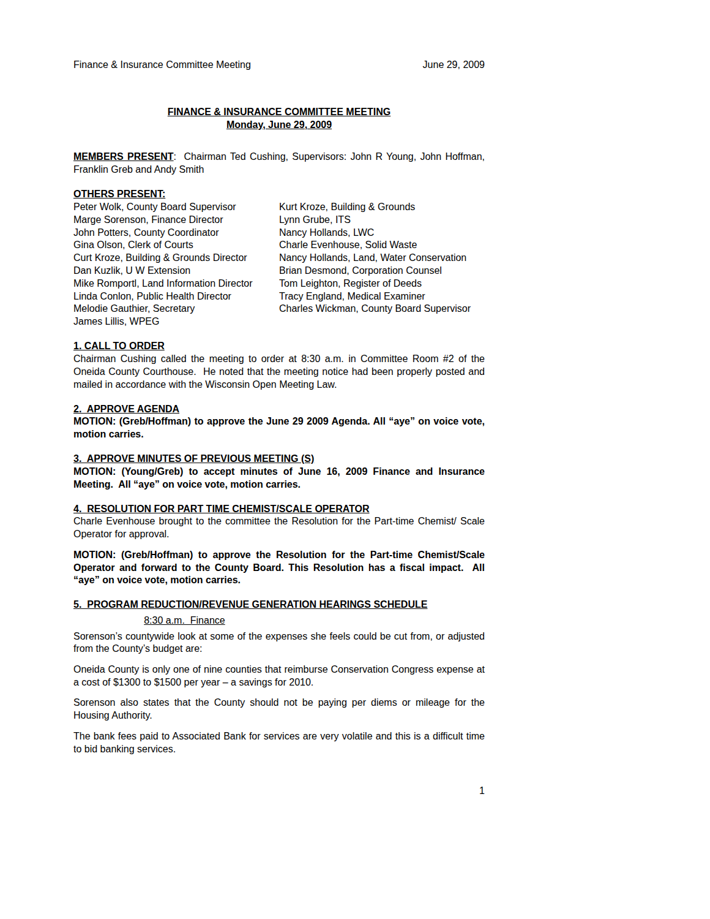Finance & Insurance Committee Meeting June 29, 2009
FINANCE & INSURANCE COMMITTEE MEETINGMonday, June 29, 2009
MEMBERS PRESENT: Chairman Ted Cushing, Supervisors: John R Young, John Hoffman, Franklin Greb and Andy Smith
OTHERS PRESENT:
| Peter Wolk, County Board Supervisor | Kurt Kroze, Building & Grounds |
| Marge Sorenson, Finance Director | Lynn Grube, ITS |
| John Potters, County Coordinator | Nancy Hollands, LWC |
| Gina Olson, Clerk of Courts | Charle Evenhouse, Solid Waste |
| Curt Kroze, Building & Grounds Director | Nancy Hollands, Land, Water Conservation |
| Dan Kuzlik, U W Extension | Brian Desmond, Corporation Counsel |
| Mike Romportl, Land Information Director | Tom Leighton, Register of Deeds |
| Linda Conlon, Public Health Director | Tracy England, Medical Examiner |
| Melodie Gauthier, Secretary | Charles Wickman, County Board Supervisor |
| James Lillis, WPEG | |
1. CALL TO ORDER
Chairman Cushing called the meeting to order at 8:30 a.m. in Committee Room #2 of the Oneida County Courthouse. He noted that the meeting notice had been properly posted and mailed in accordance with the Wisconsin Open Meeting Law.
2. APPROVE AGENDA
MOTION: (Greb/Hoffman) to approve the June 29 2009 Agenda. All “aye” on voice vote, motion carries.
3. APPROVE MINUTES OF PREVIOUS MEETING (S)
MOTION: (Young/Greb) to accept minutes of June 16, 2009 Finance and Insurance Meeting. All “aye” on voice vote, motion carries.
4. RESOLUTION FOR PART TIME CHEMIST/SCALE OPERATOR
Charle Evenhouse brought to the committee the Resolution for the Part-time Chemist/ Scale Operator for approval.
MOTION: (Greb/Hoffman) to approve the Resolution for the Part-time Chemist/Scale Operator and forward to the County Board. This Resolution has a fiscal impact. All “aye” on voice vote, motion carries.
5. PROGRAM REDUCTION/REVENUE GENERATION HEARINGS SCHEDULE
8:30 a.m. Finance
Sorenson’s countywide look at some of the expenses she feels could be cut from, or adjusted from the County’s budget are:
Oneida County is only one of nine counties that reimburse Conservation Congress expense at a cost of $1300 to $1500 per year – a savings for 2010.
Sorenson also states that the County should not be paying per diems or mileage for the Housing Authority.
The bank fees paid to Associated Bank for services are very volatile and this is a difficult time to bid banking services.
1